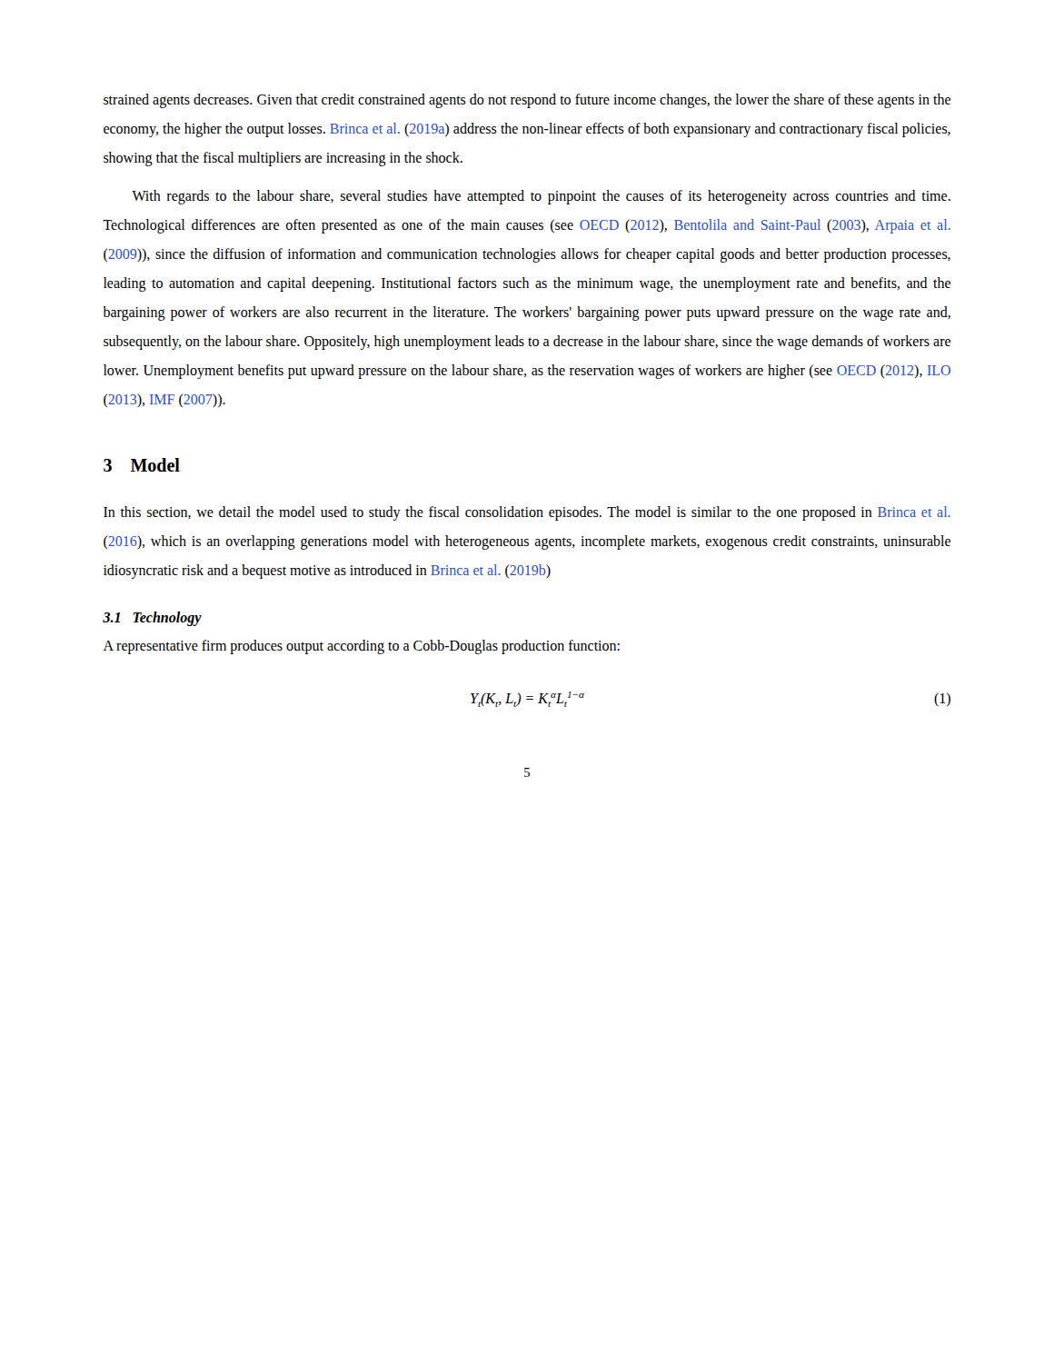strained agents decreases. Given that credit constrained agents do not respond to future income changes, the lower the share of these agents in the economy, the higher the output losses. Brinca et al. (2019a) address the non-linear effects of both expansionary and contractionary fiscal policies, showing that the fiscal multipliers are increasing in the shock.
With regards to the labour share, several studies have attempted to pinpoint the causes of its heterogeneity across countries and time. Technological differences are often presented as one of the main causes (see OECD (2012), Bentolila and Saint-Paul (2003), Arpaia et al. (2009)), since the diffusion of information and communication technologies allows for cheaper capital goods and better production processes, leading to automation and capital deepening. Institutional factors such as the minimum wage, the unemployment rate and benefits, and the bargaining power of workers are also recurrent in the literature. The workers' bargaining power puts upward pressure on the wage rate and, subsequently, on the labour share. Oppositely, high unemployment leads to a decrease in the labour share, since the wage demands of workers are lower. Unemployment benefits put upward pressure on the labour share, as the reservation wages of workers are higher (see OECD (2012), ILO (2013), IMF (2007)).
3 Model
In this section, we detail the model used to study the fiscal consolidation episodes. The model is similar to the one proposed in Brinca et al. (2016), which is an overlapping generations model with heterogeneous agents, incomplete markets, exogenous credit constraints, uninsurable idiosyncratic risk and a bequest motive as introduced in Brinca et al. (2019b)
3.1 Technology
A representative firm produces output according to a Cobb-Douglas production function:
Yt(Kt, Lt) = KtαLt1−α (1)
5